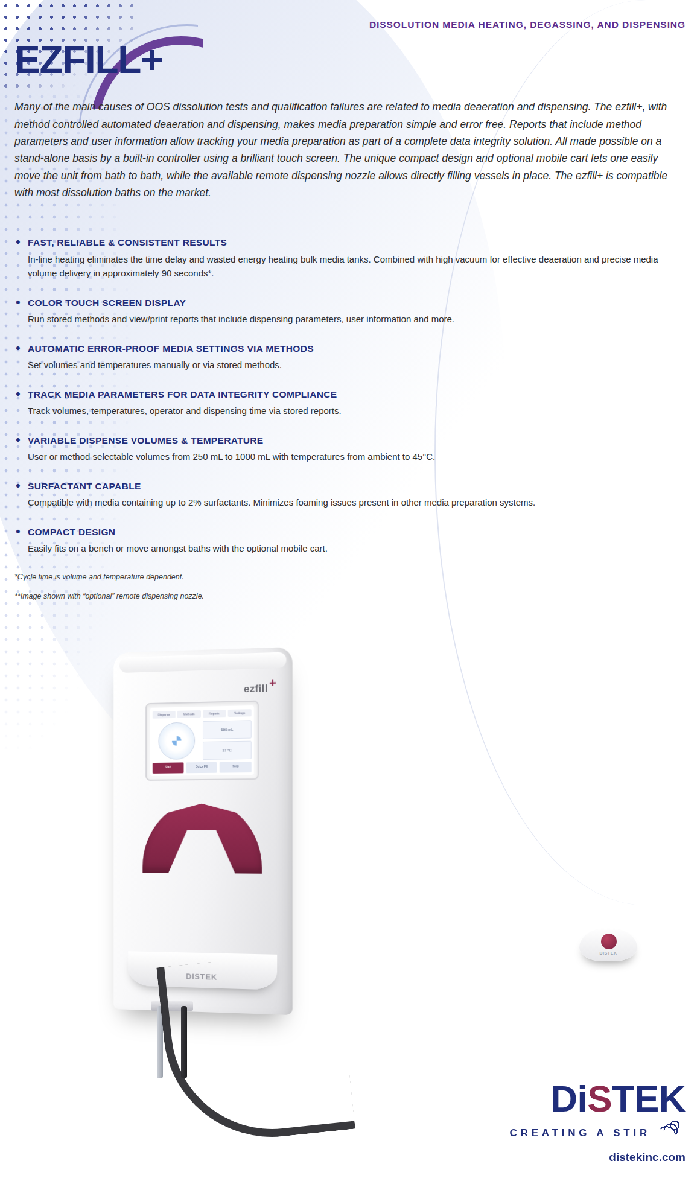Dissolution Media Heating, Degassing, and Dispensing
EZFILL+
Many of the main causes of OOS dissolution tests and qualification failures are related to media deaeration and dispensing. The ezfill+, with method controlled automated deaeration and dispensing, makes media preparation simple and error free. Reports that include method parameters and user information allow tracking your media preparation as part of a complete data integrity solution. All made possible on a stand-alone basis by a built-in controller using a brilliant touch screen. The unique compact design and optional mobile cart lets one easily move the unit from bath to bath, while the available remote dispensing nozzle allows directly filling vessels in place. The ezfill+ is compatible with most dissolution baths on the market.
Fast, Reliable & Consistent Results In-line heating eliminates the time delay and wasted energy heating bulk media tanks. Combined with high vacuum for effective deaeration and precise media volume delivery in approximately 90 seconds*.
Color Touch Screen Display Run stored methods and view/print reports that include dispensing parameters, user information and more.
Automatic Error-Proof Media Settings via Methods Set volumes and temperatures manually or via stored methods.
Track Media Parameters for Data Integrity Compliance Track volumes, temperatures, operator and dispensing time via stored reports.
Variable Dispense Volumes & Temperature User or method selectable volumes from 250 mL to 1000 mL with temperatures from ambient to 45°C.
Surfactant Capable Compatible with media containing up to 2% surfactants. Minimizes foaming issues present in other media preparation systems.
Compact Design Easily fits on a bench or move amongst baths with the optional mobile cart.
*Cycle time is volume and temperature dependent.
**Image shown with “optional” remote dispensing nozzle.
ezfill+
Dispense Methods Reports Settings
900 mL
37 °C
Start Quick Fill Stop
DISTEK
DiSTEK
CREATING A STIR
distekinc.com